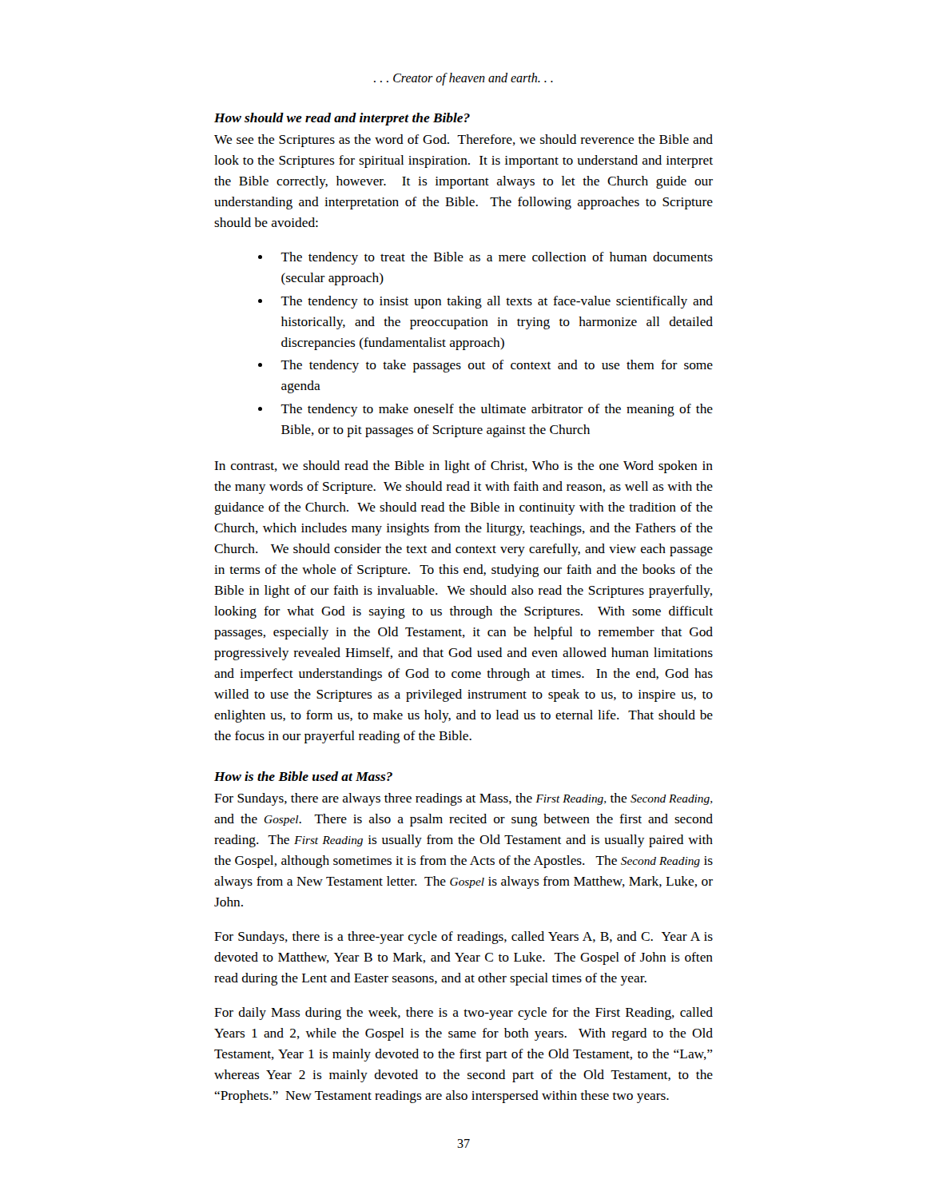. . . Creator of heaven and earth. . .
How should we read and interpret the Bible?
We see the Scriptures as the word of God. Therefore, we should reverence the Bible and look to the Scriptures for spiritual inspiration. It is important to understand and interpret the Bible correctly, however. It is important always to let the Church guide our understanding and interpretation of the Bible. The following approaches to Scripture should be avoided:
The tendency to treat the Bible as a mere collection of human documents (secular approach)
The tendency to insist upon taking all texts at face-value scientifically and historically, and the preoccupation in trying to harmonize all detailed discrepancies (fundamentalist approach)
The tendency to take passages out of context and to use them for some agenda
The tendency to make oneself the ultimate arbitrator of the meaning of the Bible, or to pit passages of Scripture against the Church
In contrast, we should read the Bible in light of Christ, Who is the one Word spoken in the many words of Scripture. We should read it with faith and reason, as well as with the guidance of the Church. We should read the Bible in continuity with the tradition of the Church, which includes many insights from the liturgy, teachings, and the Fathers of the Church. We should consider the text and context very carefully, and view each passage in terms of the whole of Scripture. To this end, studying our faith and the books of the Bible in light of our faith is invaluable. We should also read the Scriptures prayerfully, looking for what God is saying to us through the Scriptures. With some difficult passages, especially in the Old Testament, it can be helpful to remember that God progressively revealed Himself, and that God used and even allowed human limitations and imperfect understandings of God to come through at times. In the end, God has willed to use the Scriptures as a privileged instrument to speak to us, to inspire us, to enlighten us, to form us, to make us holy, and to lead us to eternal life. That should be the focus in our prayerful reading of the Bible.
How is the Bible used at Mass?
For Sundays, there are always three readings at Mass, the First Reading, the Second Reading, and the Gospel. There is also a psalm recited or sung between the first and second reading. The First Reading is usually from the Old Testament and is usually paired with the Gospel, although sometimes it is from the Acts of the Apostles. The Second Reading is always from a New Testament letter. The Gospel is always from Matthew, Mark, Luke, or John.
For Sundays, there is a three-year cycle of readings, called Years A, B, and C. Year A is devoted to Matthew, Year B to Mark, and Year C to Luke. The Gospel of John is often read during the Lent and Easter seasons, and at other special times of the year.
For daily Mass during the week, there is a two-year cycle for the First Reading, called Years 1 and 2, while the Gospel is the same for both years. With regard to the Old Testament, Year 1 is mainly devoted to the first part of the Old Testament, to the “Law,” whereas Year 2 is mainly devoted to the second part of the Old Testament, to the “Prophets.” New Testament readings are also interspersed within these two years.
37